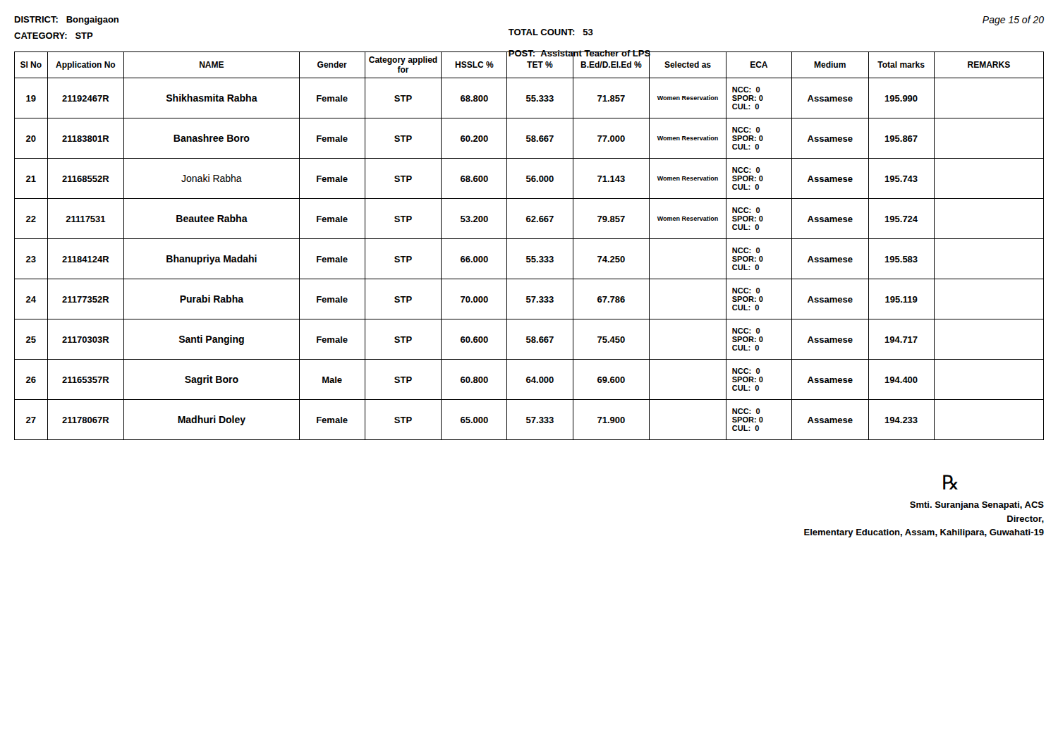Page 15 of 20
DISTRICT: Bongaigaon
TOTAL COUNT: 53
CATEGORY: STP
POST: Assistant Teacher of LPS
| Sl No | Application No | NAME | Gender | Category applied for | HSSLC % | TET % | B.Ed/D.El.Ed % | Selected as | ECA | Medium | Total marks | REMARKS |
| --- | --- | --- | --- | --- | --- | --- | --- | --- | --- | --- | --- | --- |
| 19 | 21192467R | Shikhasmita Rabha | Female | STP | 68.800 | 55.333 | 71.857 | Women Reservation | NCC: 0 SPOR: 0 CUL: 0 | Assamese | 195.990 | |
| 20 | 21183801R | Banashree Boro | Female | STP | 60.200 | 58.667 | 77.000 | Women Reservation | NCC: 0 SPOR: 0 CUL: 0 | Assamese | 195.867 | |
| 21 | 21168552R | Jonaki Rabha | Female | STP | 68.600 | 56.000 | 71.143 | Women Reservation | NCC: 0 SPOR: 0 CUL: 0 | Assamese | 195.743 | |
| 22 | 21117531 | Beautee Rabha | Female | STP | 53.200 | 62.667 | 79.857 | Women Reservation | NCC: 0 SPOR: 0 CUL: 0 | Assamese | 195.724 | |
| 23 | 21184124R | Bhanupriya Madahi | Female | STP | 66.000 | 55.333 | 74.250 | | NCC: 0 SPOR: 0 CUL: 0 | Assamese | 195.583 | |
| 24 | 21177352R | Purabi Rabha | Female | STP | 70.000 | 57.333 | 67.786 | | NCC: 0 SPOR: 0 CUL: 0 | Assamese | 195.119 | |
| 25 | 21170303R | Santi Panging | Female | STP | 60.600 | 58.667 | 75.450 | | NCC: 0 SPOR: 0 CUL: 0 | Assamese | 194.717 | |
| 26 | 21165357R | Sagrit Boro | Male | STP | 60.800 | 64.000 | 69.600 | | NCC: 0 SPOR: 0 CUL: 0 | Assamese | 194.400 | |
| 27 | 21178067R | Madhuri Doley | Female | STP | 65.000 | 57.333 | 71.900 | | NCC: 0 SPOR: 0 CUL: 0 | Assamese | 194.233 | |
℞
Smti. Suranjana Senapati, ACS
Director,
Elementary Education, Assam, Kahilipara, Guwahati-19